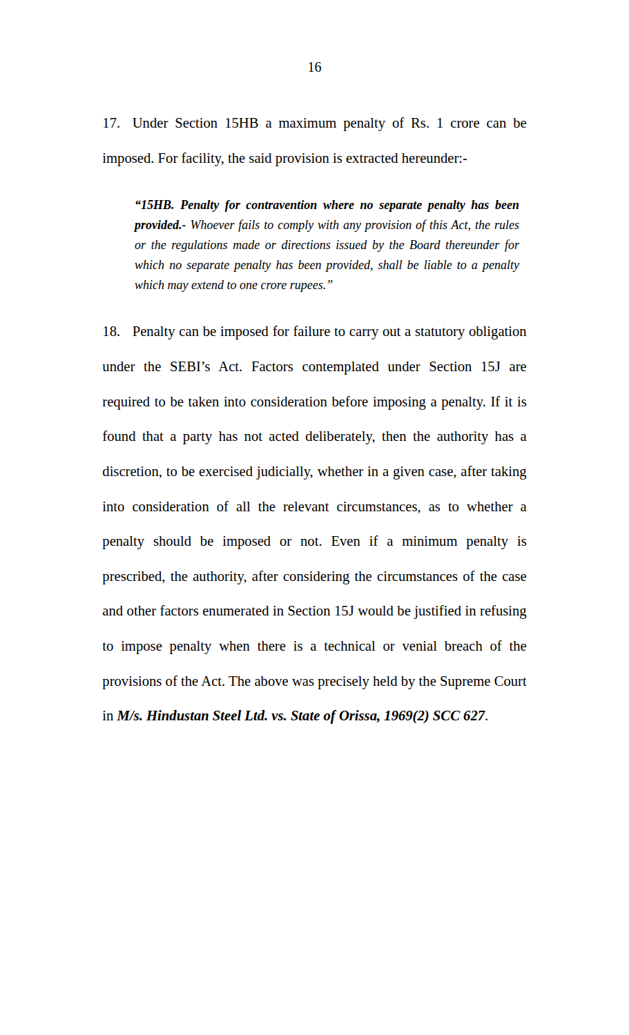16
17. Under Section 15HB a maximum penalty of Rs. 1 crore can be imposed. For facility, the said provision is extracted hereunder:-
“15HB. Penalty for contravention where no separate penalty has been provided.- Whoever fails to comply with any provision of this Act, the rules or the regulations made or directions issued by the Board thereunder for which no separate penalty has been provided, shall be liable to a penalty which may extend to one crore rupees.”
18. Penalty can be imposed for failure to carry out a statutory obligation under the SEBI’s Act. Factors contemplated under Section 15J are required to be taken into consideration before imposing a penalty. If it is found that a party has not acted deliberately, then the authority has a discretion, to be exercised judicially, whether in a given case, after taking into consideration of all the relevant circumstances, as to whether a penalty should be imposed or not. Even if a minimum penalty is prescribed, the authority, after considering the circumstances of the case and other factors enumerated in Section 15J would be justified in refusing to impose penalty when there is a technical or venial breach of the provisions of the Act. The above was precisely held by the Supreme Court in M/s. Hindustan Steel Ltd. vs. State of Orissa, 1969(2) SCC 627.